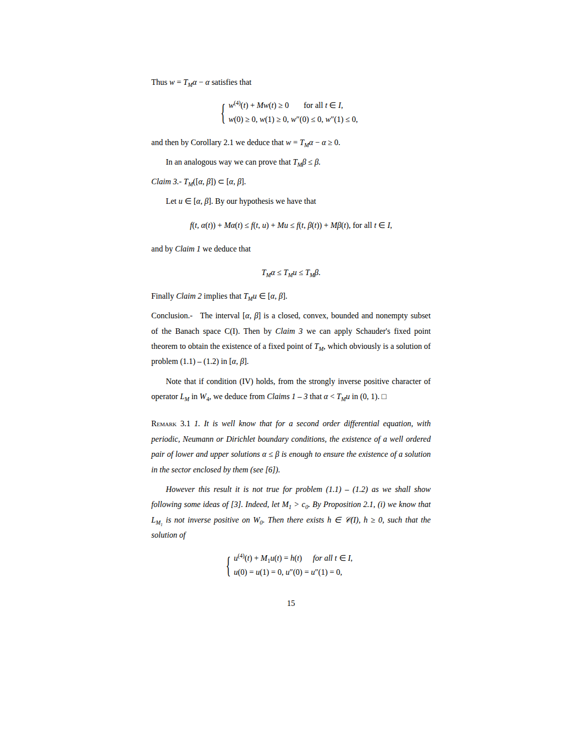Thus w = TM α − α satisfies that
{ w(4)(t) + Mw(t) ≥ 0 for all t ∈ I, w(0) ≥ 0, w(1) ≥ 0, w″(0) ≤ 0, w″(1) ≤ 0,
and then by Corollary 2.1 we deduce that w = TM α − α ≥ 0.
In an analogous way we can prove that TM β ≤ β.
Claim 3.- TM([α, β]) ⊂ [α, β].
Let u ∈ [α, β]. By our hypothesis we have that
f(t, α(t)) + Mα(t) ≤ f(t, u) + Mu ≤ f(t, β(t)) + Mβ(t), for all t ∈ I,
and by Claim 1 we deduce that
TM α ≤ TM u ≤ TM β.
Finally Claim 2 implies that TM u ∈ [α, β].
Conclusion.- The interval [α, β] is a closed, convex, bounded and nonempty subset of the Banach space C(I). Then by Claim 3 we can apply Schauder's fixed point theorem to obtain the existence of a fixed point of TM, which obviously is a solution of problem (1.1) – (1.2) in [α, β].
Note that if condition (IV) holds, from the strongly inverse positive character of operator LM in W4, we deduce from Claims 1 – 3 that α < TM u in (0, 1). □
Remark 3.1 1. It is well know that for a second order differential equation, with periodic, Neumann or Dirichlet boundary conditions, the existence of a well ordered pair of lower and upper solutions α ≤ β is enough to ensure the existence of a solution in the sector enclosed by them (see [6]).
However this result it is not true for problem (1.1) – (1.2) as we shall show following some ideas of [3]. Indeed, let M1 > c0. By Proposition 2.1, (i) we know that LM1 is not inverse positive on W0. Then there exists h ∈ 𝒞(I), h ≥ 0, such that the solution of
{ u(4)(t) + M1u(t) = h(t) for all t ∈ I, u(0) = u(1) = 0, u″(0) = u″(1) = 0,
15